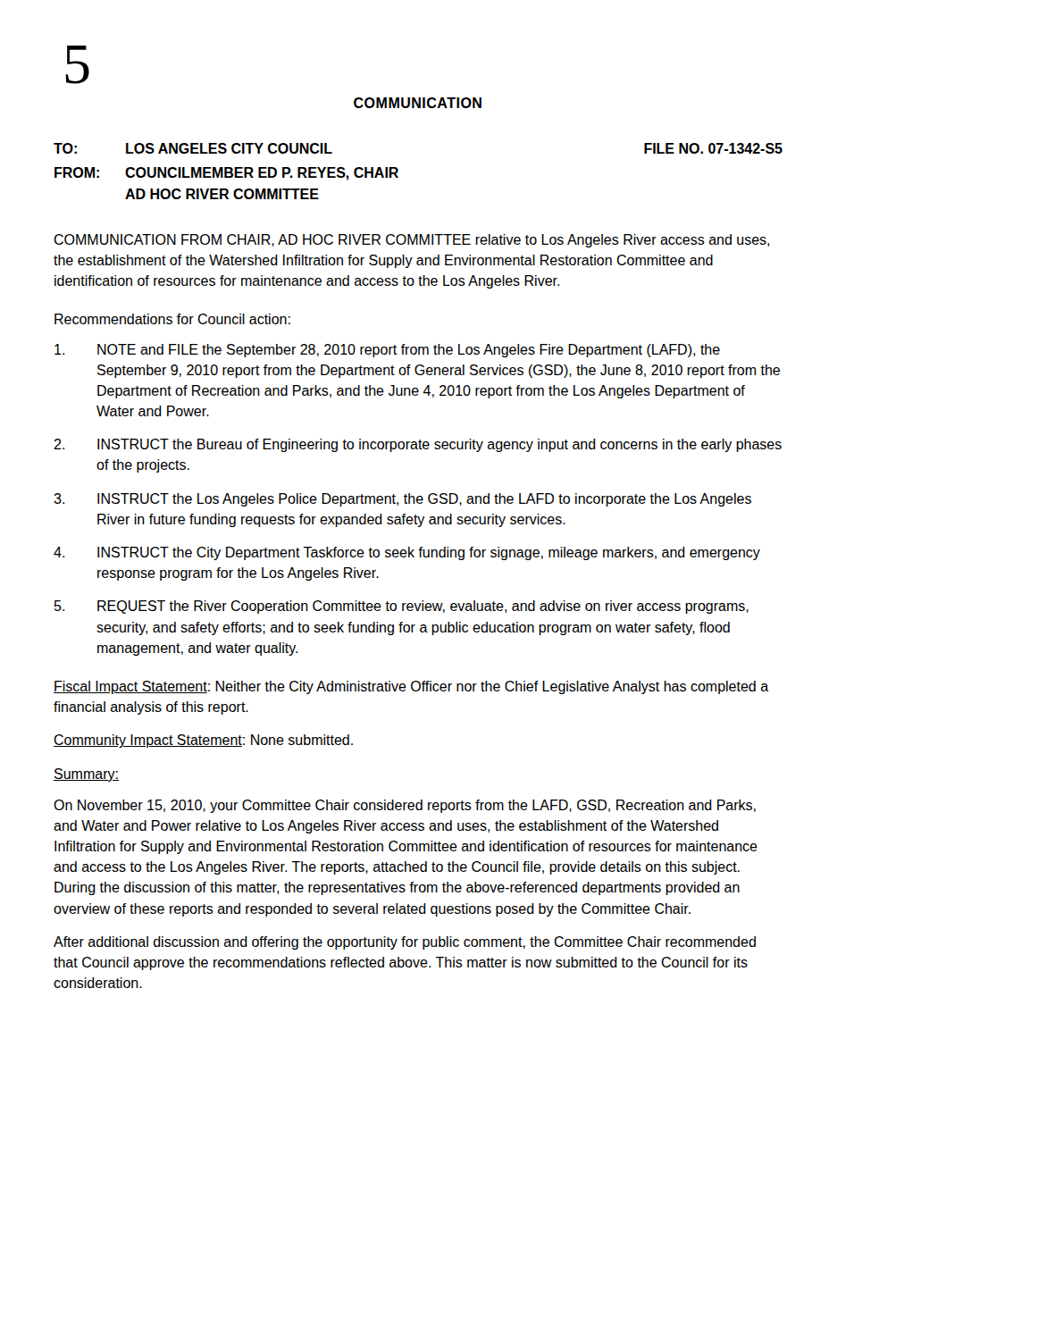5 
COMMUNICATION
| TO: | LOS ANGELES CITY COUNCIL | FILE NO. 07-1342-S5 |
| FROM: | COUNCILMEMBER ED P. REYES, CHAIR AD HOC RIVER COMMITTEE |
COMMUNICATION FROM CHAIR, AD HOC RIVER COMMITTEE relative to Los Angeles River access and uses, the establishment of the Watershed Infiltration for Supply and Environmental Restoration Committee and identification of resources for maintenance and access to the Los Angeles River.
Recommendations for Council action:
NOTE and FILE the September 28, 2010 report from the Los Angeles Fire Department (LAFD), the September 9, 2010 report from the Department of General Services (GSD), the June 8, 2010 report from the Department of Recreation and Parks, and the June 4, 2010 report from the Los Angeles Department of Water and Power.
INSTRUCT the Bureau of Engineering to incorporate security agency input and concerns in the early phases of the projects.
INSTRUCT the Los Angeles Police Department, the GSD, and the LAFD to incorporate the Los Angeles River in future funding requests for expanded safety and security services.
INSTRUCT the City Department Taskforce to seek funding for signage, mileage markers, and emergency response program for the Los Angeles River.
REQUEST the River Cooperation Committee to review, evaluate, and advise on river access programs, security, and safety efforts; and to seek funding for a public education program on water safety, flood management, and water quality.
Fiscal Impact Statement: Neither the City Administrative Officer nor the Chief Legislative Analyst has completed a financial analysis of this report.
Community Impact Statement: None submitted.
Summary:
On November 15, 2010, your Committee Chair considered reports from the LAFD, GSD, Recreation and Parks, and Water and Power relative to Los Angeles River access and uses, the establishment of the Watershed Infiltration for Supply and Environmental Restoration Committee and identification of resources for maintenance and access to the Los Angeles River. The reports, attached to the Council file, provide details on this subject. During the discussion of this matter, the representatives from the above-referenced departments provided an overview of these reports and responded to several related questions posed by the Committee Chair.
After additional discussion and offering the opportunity for public comment, the Committee Chair recommended that Council approve the recommendations reflected above. This matter is now submitted to the Council for its consideration.